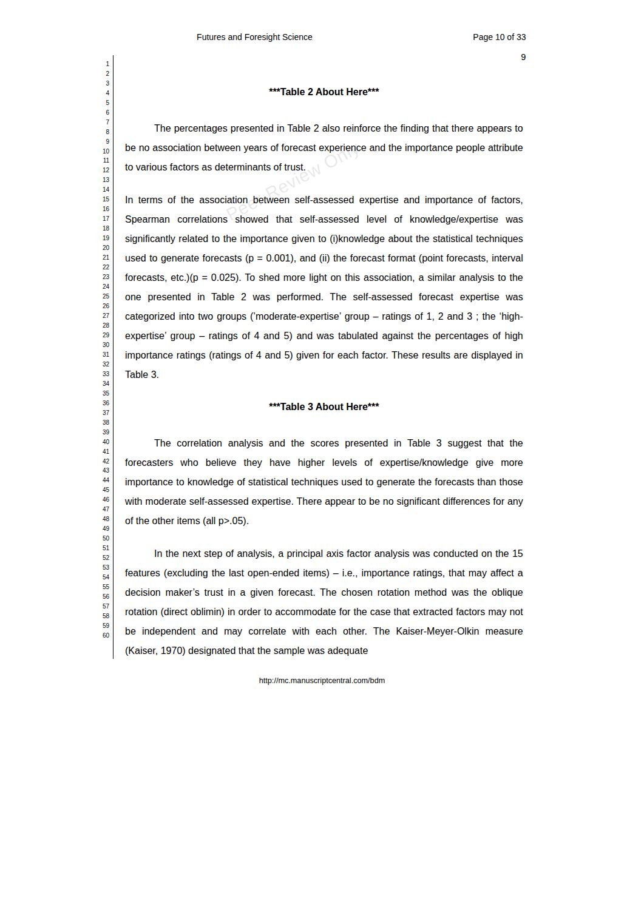Futures and Foresight Science Page 10 of 33
9
12345 678910 1112131415 1617181920 2122232425 2627282930 3132333435 3637383940 4142434445 4647484950 5152535455 5657585960
Peer Review Only
***Table 2 About Here***
The percentages presented in Table 2 also reinforce the finding that there appears to be no association between years of forecast experience and the importance people attribute to various factors as determinants of trust.
In terms of the association between self-assessed expertise and importance of factors, Spearman correlations showed that self-assessed level of knowledge/expertise was significantly related to the importance given to (i)knowledge about the statistical techniques used to generate forecasts (p = 0.001), and (ii) the forecast format (point forecasts, interval forecasts, etc.)(p = 0.025). To shed more light on this association, a similar analysis to the one presented in Table 2 was performed. The self-assessed forecast expertise was categorized into two groups (’moderate-expertise’ group – ratings of 1, 2 and 3 ; the ‘high-expertise’ group – ratings of 4 and 5) and was tabulated against the percentages of high importance ratings (ratings of 4 and 5) given for each factor. These results are displayed in Table 3.
***Table 3 About Here***
The correlation analysis and the scores presented in Table 3 suggest that the forecasters who believe they have higher levels of expertise/knowledge give more importance to knowledge of statistical techniques used to generate the forecasts than those with moderate self-assessed expertise. There appear to be no significant differences for any of the other items (all p>.05).
In the next step of analysis, a principal axis factor analysis was conducted on the 15 features (excluding the last open-ended items) – i.e., importance ratings, that may affect a decision maker’s trust in a given forecast. The chosen rotation method was the oblique rotation (direct oblimin) in order to accommodate for the case that extracted factors may not be independent and may correlate with each other. The Kaiser-Meyer-Olkin measure (Kaiser, 1970) designated that the sample was adequate
http://mc.manuscriptcentral.com/bdm